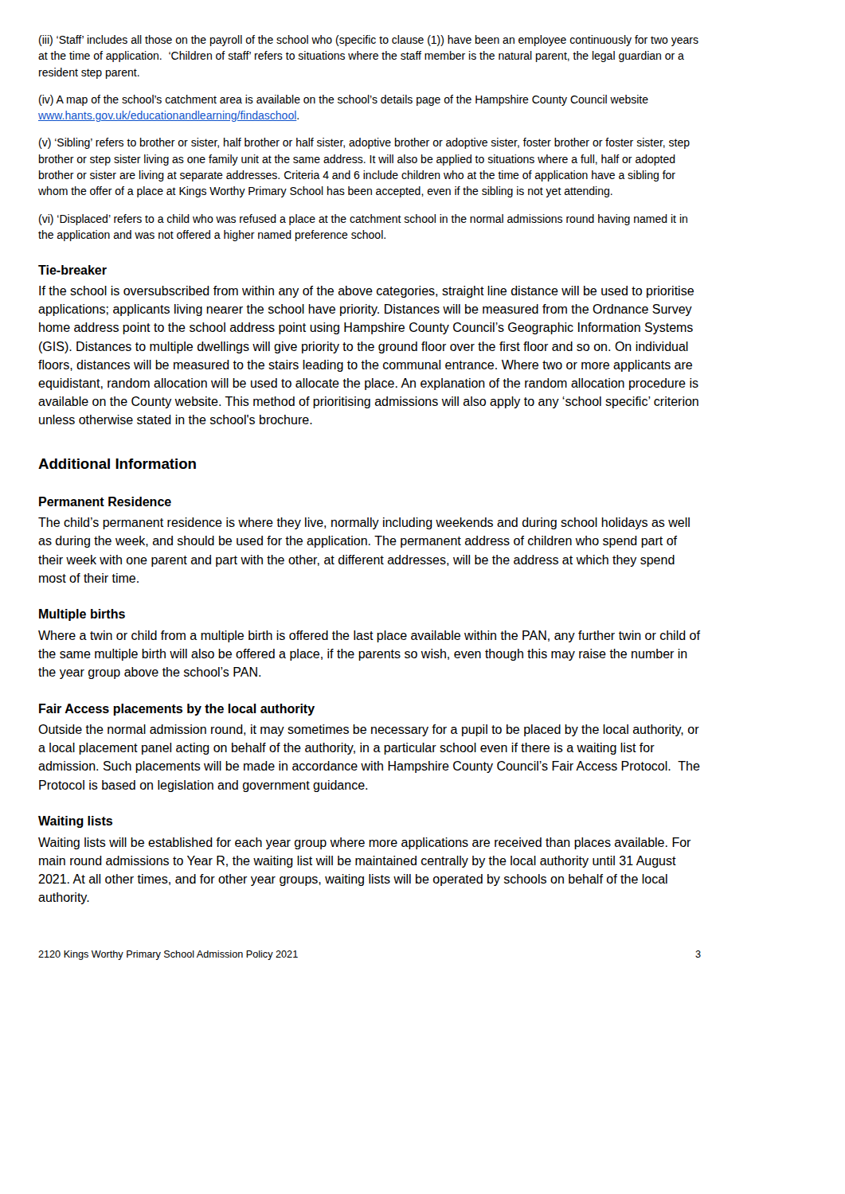(iii) ‘Staff’ includes all those on the payroll of the school who (specific to clause (1)) have been an employee continuously for two years at the time of application. ‘Children of staff’ refers to situations where the staff member is the natural parent, the legal guardian or a resident step parent.
(iv) A map of the school’s catchment area is available on the school’s details page of the Hampshire County Council website www.hants.gov.uk/educationandlearning/findaschool.
(v) ‘Sibling’ refers to brother or sister, half brother or half sister, adoptive brother or adoptive sister, foster brother or foster sister, step brother or step sister living as one family unit at the same address. It will also be applied to situations where a full, half or adopted brother or sister are living at separate addresses. Criteria 4 and 6 include children who at the time of application have a sibling for whom the offer of a place at Kings Worthy Primary School has been accepted, even if the sibling is not yet attending.
(vi) ‘Displaced’ refers to a child who was refused a place at the catchment school in the normal admissions round having named it in the application and was not offered a higher named preference school.
Tie-breaker
If the school is oversubscribed from within any of the above categories, straight line distance will be used to prioritise applications; applicants living nearer the school have priority. Distances will be measured from the Ordnance Survey home address point to the school address point using Hampshire County Council’s Geographic Information Systems (GIS). Distances to multiple dwellings will give priority to the ground floor over the first floor and so on. On individual floors, distances will be measured to the stairs leading to the communal entrance. Where two or more applicants are equidistant, random allocation will be used to allocate the place. An explanation of the random allocation procedure is available on the County website. This method of prioritising admissions will also apply to any ‘school specific’ criterion unless otherwise stated in the school's brochure.
Additional Information
Permanent Residence
The child’s permanent residence is where they live, normally including weekends and during school holidays as well as during the week, and should be used for the application. The permanent address of children who spend part of their week with one parent and part with the other, at different addresses, will be the address at which they spend most of their time.
Multiple births
Where a twin or child from a multiple birth is offered the last place available within the PAN, any further twin or child of the same multiple birth will also be offered a place, if the parents so wish, even though this may raise the number in the year group above the school’s PAN.
Fair Access placements by the local authority
Outside the normal admission round, it may sometimes be necessary for a pupil to be placed by the local authority, or a local placement panel acting on behalf of the authority, in a particular school even if there is a waiting list for admission. Such placements will be made in accordance with Hampshire County Council’s Fair Access Protocol. The Protocol is based on legislation and government guidance.
Waiting lists
Waiting lists will be established for each year group where more applications are received than places available. For main round admissions to Year R, the waiting list will be maintained centrally by the local authority until 31 August 2021. At all other times, and for other year groups, waiting lists will be operated by schools on behalf of the local authority.
2120 Kings Worthy Primary School Admission Policy 2021 3